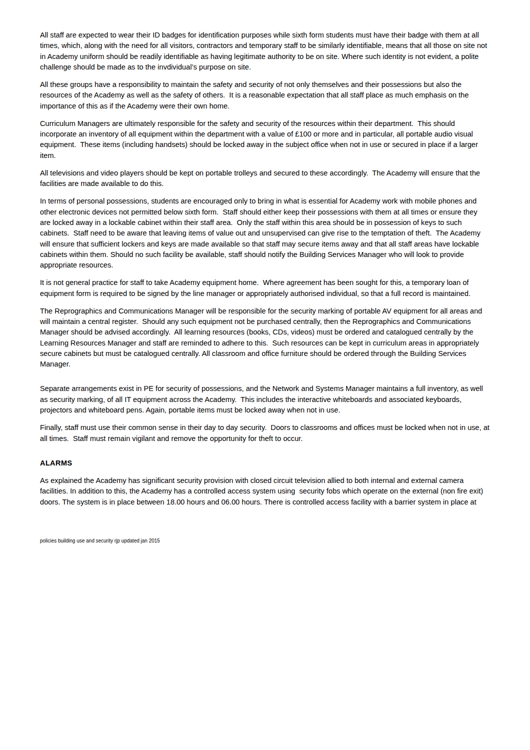All staff are expected to wear their ID badges for identification purposes while sixth form students must have their badge with them at all times, which, along with the need for all visitors, contractors and temporary staff to be similarly identifiable, means that all those on site not in Academy uniform should be readily identifiable as having legitimate authority to be on site. Where such identity is not evident, a polite challenge should be made as to the invdividual’s purpose on site.
All these groups have a responsibility to maintain the safety and security of not only themselves and their possessions but also the resources of the Academy as well as the safety of others. It is a reasonable expectation that all staff place as much emphasis on the importance of this as if the Academy were their own home.
Curriculum Managers are ultimately responsible for the safety and security of the resources within their department. This should incorporate an inventory of all equipment within the department with a value of £100 or more and in particular, all portable audio visual equipment. These items (including handsets) should be locked away in the subject office when not in use or secured in place if a larger item.
All televisions and video players should be kept on portable trolleys and secured to these accordingly. The Academy will ensure that the facilities are made available to do this.
In terms of personal possessions, students are encouraged only to bring in what is essential for Academy work with mobile phones and other electronic devices not permitted below sixth form. Staff should either keep their possessions with them at all times or ensure they are locked away in a lockable cabinet within their staff area. Only the staff within this area should be in possession of keys to such cabinets. Staff need to be aware that leaving items of value out and unsupervised can give rise to the temptation of theft. The Academy will ensure that sufficient lockers and keys are made available so that staff may secure items away and that all staff areas have lockable cabinets within them. Should no such facility be available, staff should notify the Building Services Manager who will look to provide appropriate resources.
It is not general practice for staff to take Academy equipment home. Where agreement has been sought for this, a temporary loan of equipment form is required to be signed by the line manager or appropriately authorised individual, so that a full record is maintained.
The Reprographics and Communications Manager will be responsible for the security marking of portable AV equipment for all areas and will maintain a central register. Should any such equipment not be purchased centrally, then the Reprographics and Communications Manager should be advised accordingly. All learning resources (books, CDs, videos) must be ordered and catalogued centrally by the Learning Resources Manager and staff are reminded to adhere to this. Such resources can be kept in curriculum areas in appropriately secure cabinets but must be catalogued centrally. All classroom and office furniture should be ordered through the Building Services Manager.
Separate arrangements exist in PE for security of possessions, and the Network and Systems Manager maintains a full inventory, as well as security marking, of all IT equipment across the Academy. This includes the interactive whiteboards and associated keyboards, projectors and whiteboard pens. Again, portable items must be locked away when not in use.
Finally, staff must use their common sense in their day to day security. Doors to classrooms and offices must be locked when not in use, at all times. Staff must remain vigilant and remove the opportunity for theft to occur.
ALARMS
As explained the Academy has significant security provision with closed circuit television allied to both internal and external camera facilities. In addition to this, the Academy has a controlled access system using security fobs which operate on the external (non fire exit) doors. The system is in place between 18.00 hours and 06.00 hours. There is controlled access facility with a barrier system in place at
policies building use and security rjp updated jan 2015